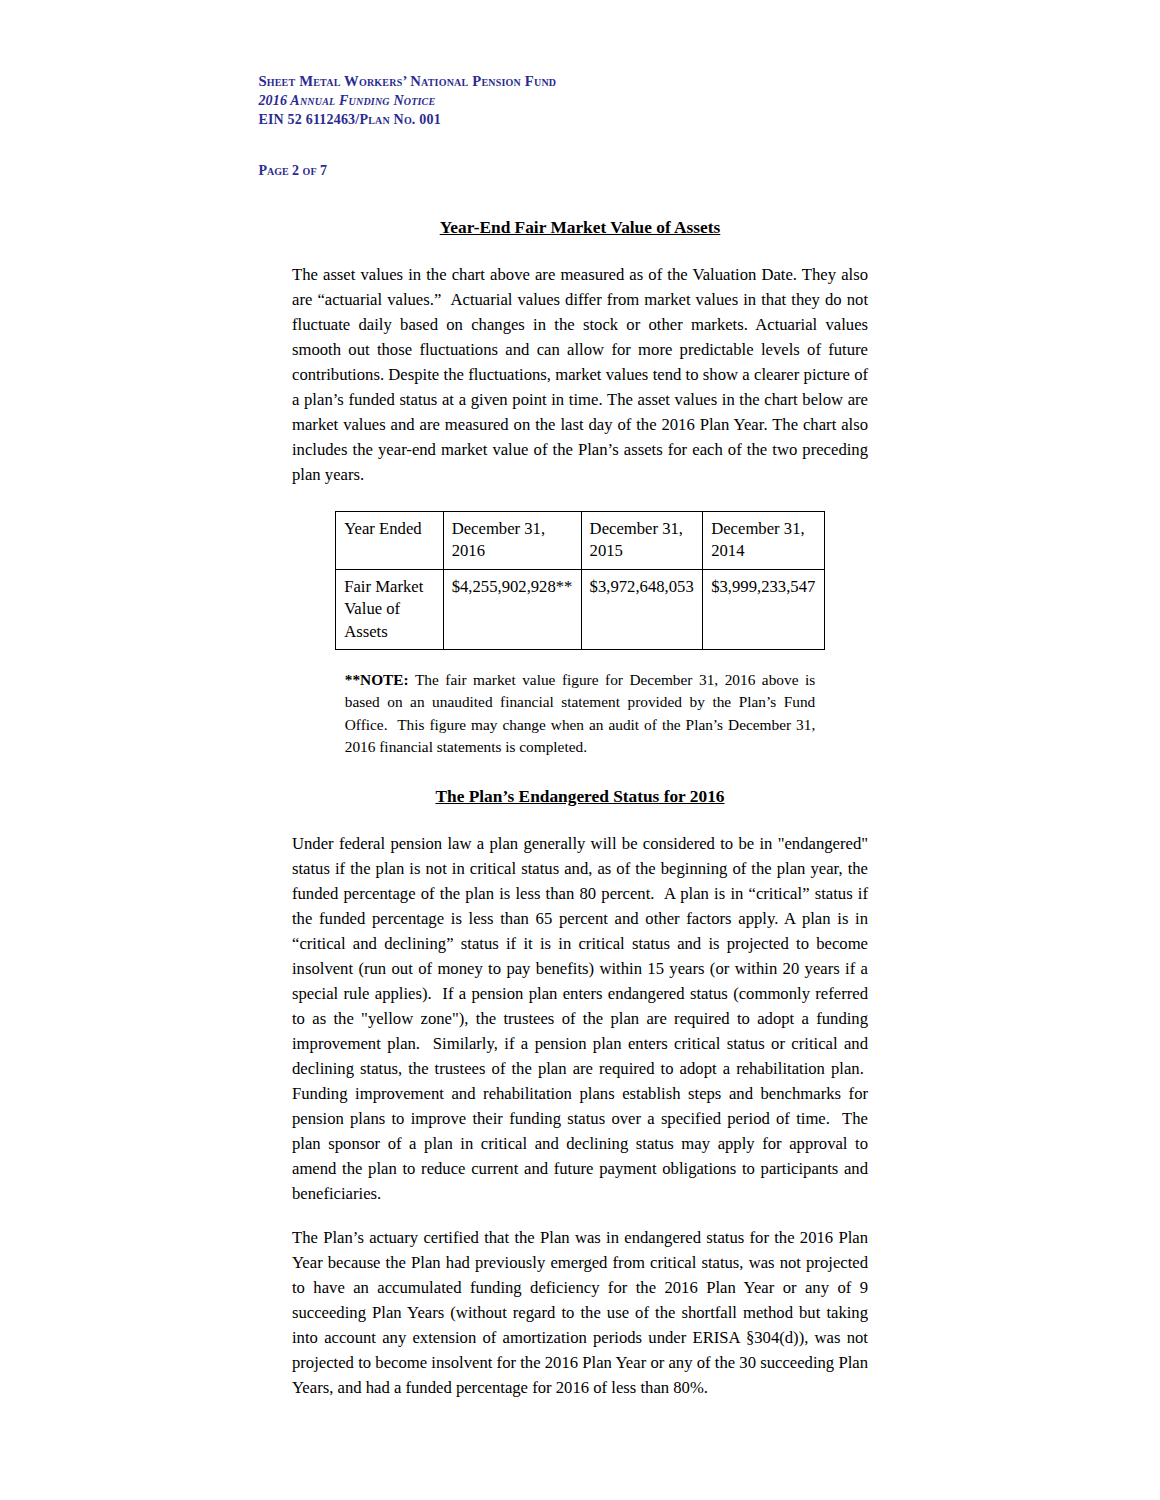Sheet Metal Workers’ National Pension Fund
2016 Annual Funding Notice
EIN 52 6112463/Plan No. 001
Page 2 of 7
Year-End Fair Market Value of Assets
The asset values in the chart above are measured as of the Valuation Date. They also are “actuarial values.” Actuarial values differ from market values in that they do not fluctuate daily based on changes in the stock or other markets. Actuarial values smooth out those fluctuations and can allow for more predictable levels of future contributions. Despite the fluctuations, market values tend to show a clearer picture of a plan’s funded status at a given point in time. The asset values in the chart below are market values and are measured on the last day of the 2016 Plan Year. The chart also includes the year-end market value of the Plan’s assets for each of the two preceding plan years.
| Year Ended | December 31, 2016 | December 31, 2015 | December 31, 2014 |
| Fair Market Value of Assets | $4,255,902,928** | $3,972,648,053 | $3,999,233,547 |
**NOTE: The fair market value figure for December 31, 2016 above is based on an unaudited financial statement provided by the Plan’s Fund Office. This figure may change when an audit of the Plan’s December 31, 2016 financial statements is completed.
The Plan’s Endangered Status for 2016
Under federal pension law a plan generally will be considered to be in "endangered" status if the plan is not in critical status and, as of the beginning of the plan year, the funded percentage of the plan is less than 80 percent. A plan is in “critical” status if the funded percentage is less than 65 percent and other factors apply. A plan is in “critical and declining” status if it is in critical status and is projected to become insolvent (run out of money to pay benefits) within 15 years (or within 20 years if a special rule applies). If a pension plan enters endangered status (commonly referred to as the "yellow zone"), the trustees of the plan are required to adopt a funding improvement plan. Similarly, if a pension plan enters critical status or critical and declining status, the trustees of the plan are required to adopt a rehabilitation plan. Funding improvement and rehabilitation plans establish steps and benchmarks for pension plans to improve their funding status over a specified period of time. The plan sponsor of a plan in critical and declining status may apply for approval to amend the plan to reduce current and future payment obligations to participants and beneficiaries.
The Plan’s actuary certified that the Plan was in endangered status for the 2016 Plan Year because the Plan had previously emerged from critical status, was not projected to have an accumulated funding deficiency for the 2016 Plan Year or any of 9 succeeding Plan Years (without regard to the use of the shortfall method but taking into account any extension of amortization periods under ERISA §304(d)), was not projected to become insolvent for the 2016 Plan Year or any of the 30 succeeding Plan Years, and had a funded percentage for 2016 of less than 80%.